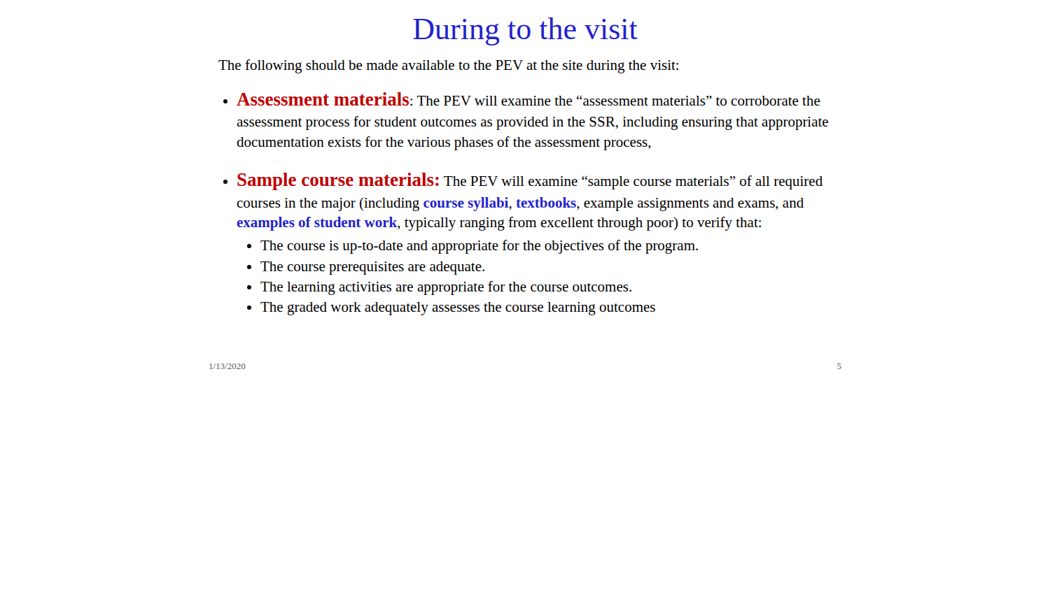During to the visit
The following should be made available to the PEV at the site during the visit:
Assessment materials: The PEV will examine the “assessment materials” to corroborate the assessment process for student outcomes as provided in the SSR, including ensuring that appropriate documentation exists for the various phases of the assessment process,
Sample course materials: The PEV will examine “sample course materials” of all required courses in the major (including course syllabi, textbooks, example assignments and exams, and examples of student work, typically ranging from excellent through poor) to verify that:
The course is up-to-date and appropriate for the objectives of the program.
The course prerequisites are adequate.
The learning activities are appropriate for the course outcomes.
The graded work adequately assesses the course learning outcomes
1/13/2020 5